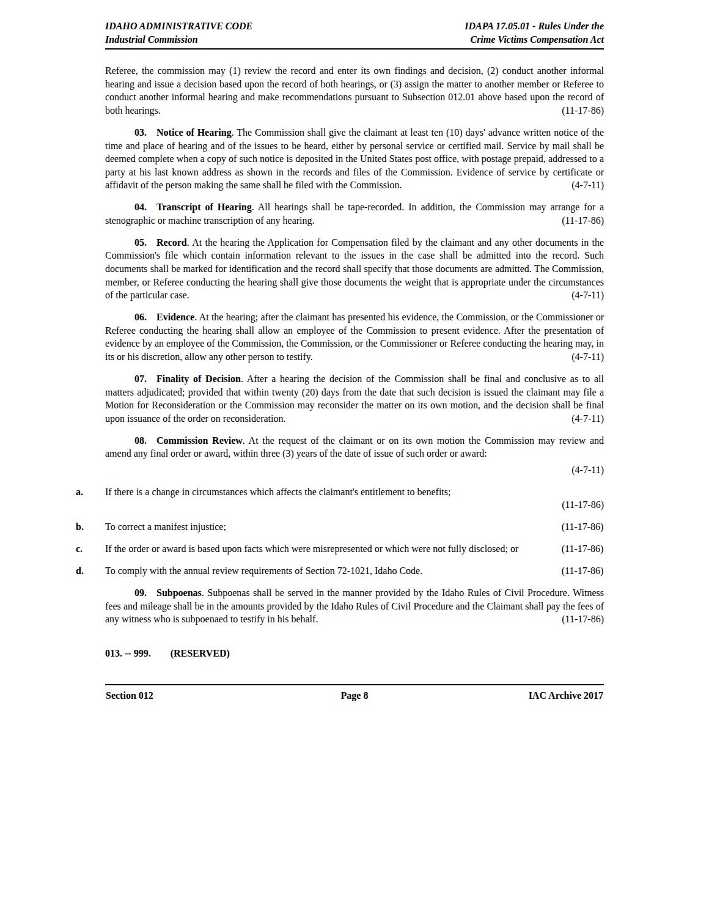| IDAHO ADMINISTRATIVE CODE Industrial Commission | IDAPA 17.05.01 - Rules Under the Crime Victims Compensation Act |
Referee, the commission may (1) review the record and enter its own findings and decision, (2) conduct another informal hearing and issue a decision based upon the record of both hearings, or (3) assign the matter to another member or Referee to conduct another informal hearing and make recommendations pursuant to Subsection 012.01 above based upon the record of both hearings. (11-17-86)
03. Notice of Hearing. The Commission shall give the claimant at least ten (10) days' advance written notice of the time and place of hearing and of the issues to be heard, either by personal service or certified mail. Service by mail shall be deemed complete when a copy of such notice is deposited in the United States post office, with postage prepaid, addressed to a party at his last known address as shown in the records and files of the Commission. Evidence of service by certificate or affidavit of the person making the same shall be filed with the Commission. (4-7-11)
04. Transcript of Hearing. All hearings shall be tape-recorded. In addition, the Commission may arrange for a stenographic or machine transcription of any hearing. (11-17-86)
05. Record. At the hearing the Application for Compensation filed by the claimant and any other documents in the Commission's file which contain information relevant to the issues in the case shall be admitted into the record. Such documents shall be marked for identification and the record shall specify that those documents are admitted. The Commission, member, or Referee conducting the hearing shall give those documents the weight that is appropriate under the circumstances of the particular case. (4-7-11)
06. Evidence. At the hearing; after the claimant has presented his evidence, the Commission, or the Commissioner or Referee conducting the hearing shall allow an employee of the Commission to present evidence. After the presentation of evidence by an employee of the Commission, the Commission, or the Commissioner or Referee conducting the hearing may, in its or his discretion, allow any other person to testify. (4-7-11)
07. Finality of Decision. After a hearing the decision of the Commission shall be final and conclusive as to all matters adjudicated; provided that within twenty (20) days from the date that such decision is issued the claimant may file a Motion for Reconsideration or the Commission may reconsider the matter on its own motion, and the decision shall be final upon issuance of the order on reconsideration. (4-7-11)
08. Commission Review. At the request of the claimant or on its own motion the Commission may review and amend any final order or award, within three (3) years of the date of issue of such order or award:
(4-7-11)
a. If there is a change in circumstances which affects the claimant's entitlement to benefits;
(11-17-86)
b. To correct a manifest injustice; (11-17-86)
c. If the order or award is based upon facts which were misrepresented or which were not fully disclosed; or (11-17-86)
d. To comply with the annual review requirements of Section 72-1021, Idaho Code. (11-17-86)
09. Subpoenas. Subpoenas shall be served in the manner provided by the Idaho Rules of Civil Procedure. Witness fees and mileage shall be in the amounts provided by the Idaho Rules of Civil Procedure and the Claimant shall pay the fees of any witness who is subpoenaed to testify in his behalf. (11-17-86)
013. -- 999.  (RESERVED)
| Section 012 | Page 8 | IAC Archive 2017 |